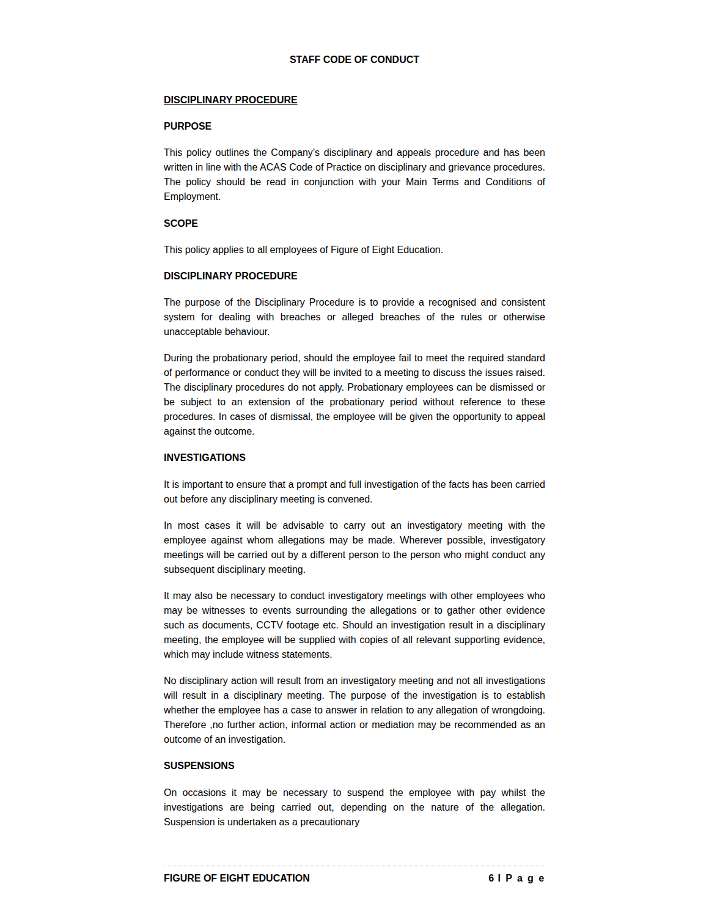STAFF CODE OF CONDUCT
DISCIPLINARY PROCEDURE
PURPOSE
This policy outlines the Company’s disciplinary and appeals procedure and has been written in line with the ACAS Code of Practice on disciplinary and grievance procedures. The policy should be read in conjunction with your Main Terms and Conditions of Employment.
SCOPE
This policy applies to all employees of Figure of Eight Education.
DISCIPLINARY PROCEDURE
The purpose of the Disciplinary Procedure is to provide a recognised and consistent system for dealing with breaches or alleged breaches of the rules or otherwise unacceptable behaviour.
During the probationary period, should the employee fail to meet the required standard of performance or conduct they will be invited to a meeting to discuss the issues raised. The disciplinary procedures do not apply. Probationary employees can be dismissed or be subject to an extension of the probationary period without reference to these procedures. In cases of dismissal, the employee will be given the opportunity to appeal against the outcome.
INVESTIGATIONS
It is important to ensure that a prompt and full investigation of the facts has been carried out before any disciplinary meeting is convened.
In most cases it will be advisable to carry out an investigatory meeting with the employee against whom allegations may be made. Wherever possible, investigatory meetings will be carried out by a different person to the person who might conduct any subsequent disciplinary meeting.
It may also be necessary to conduct investigatory meetings with other employees who may be witnesses to events surrounding the allegations or to gather other evidence such as documents, CCTV footage etc. Should an investigation result in a disciplinary meeting, the employee will be supplied with copies of all relevant supporting evidence, which may include witness statements.
No disciplinary action will result from an investigatory meeting and not all investigations will result in a disciplinary meeting. The purpose of the investigation is to establish whether the employee has a case to answer in relation to any allegation of wrongdoing. Therefore ,no further action, informal action or mediation may be recommended as an outcome of an investigation.
SUSPENSIONS
On occasions it may be necessary to suspend the employee with pay whilst the investigations are being carried out, depending on the nature of the allegation. Suspension is undertaken as a precautionary
FIGURE OF EIGHT EDUCATION 6 I P a g e